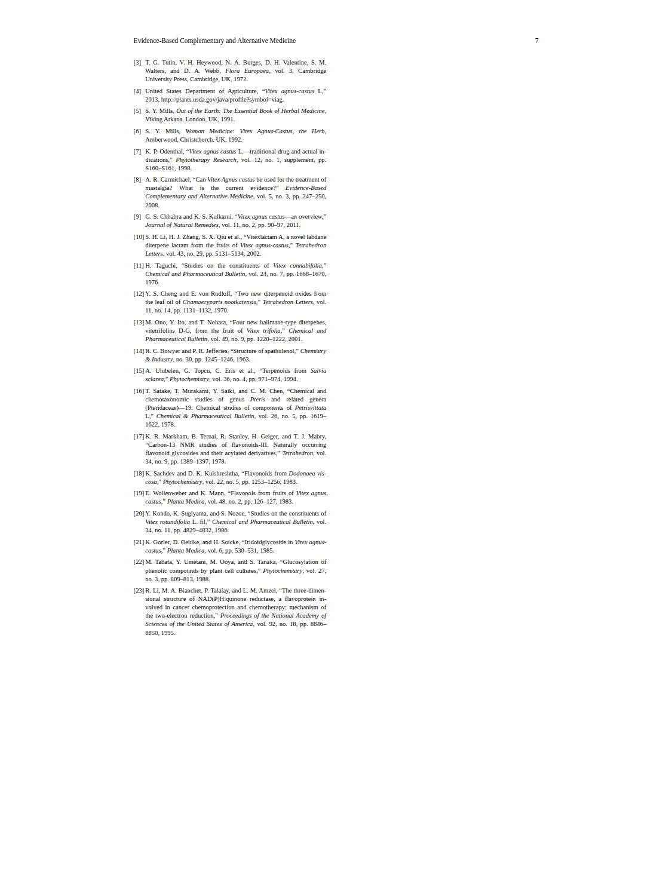Evidence-Based Complementary and Alternative Medicine 7
[3] T. G. Tutin, V. H. Heywood, N. A. Burges, D. H. Valentine, S. M. Walters, and D. A. Webb, Flora Europaea, vol. 3, Cambridge University Press, Cambridge, UK, 1972.
[4] United States Department of Agriculture, “Vitex agnus-castus L,” 2013, http://plants.usda.gov/java/profile?symbol=viag.
[5] S. Y. Mills, Out of the Earth: The Essential Book of Herbal Medicine, Viking Arkana, London, UK, 1991.
[6] S. Y. Mills, Woman Medicine: Vitex Agnus-Castus, the Herb, Amberwood, Christchurch, UK, 1992.
[7] K. P. Odenthal, “Vitex agnus castus L.—traditional drug and actual indications,” Phytotherapy Research, vol. 12, no. 1, supplement, pp. S160–S161, 1998.
[8] A. R. Carmichael, “Can Vitex Agnus castus be used for the treatment of mastalgia? What is the current evidence?” Evidence-Based Complementary and Alternative Medicine, vol. 5, no. 3, pp. 247–250, 2008.
[9] G. S. Chhabra and K. S. Kulkarni, “Vitex agnus castus—an overview,” Journal of Natural Remedies, vol. 11, no. 2, pp. 90–97, 2011.
[10] S. H. Li, H. J. Zhang, S. X. Qiu et al., “Vitexlactam A, a novel labdane diterpene lactam from the fruits of Vitex agnus-castus,” Tetrahedron Letters, vol. 43, no. 29, pp. 5131–5134, 2002.
[11] H. Taguchi, “Studies on the constituents of Vitex cannabifolia,” Chemical and Pharmaceutical Bulletin, vol. 24, no. 7, pp. 1668–1670, 1976.
[12] Y. S. Cheng and E. von Rudloff, “Two new diterpenoid oxides from the leaf oil of Chamaecyparis nootkatensis,” Tetrahedron Letters, vol. 11, no. 14, pp. 1131–1132, 1970.
[13] M. Ono, Y. Ito, and T. Nohara, “Four new halimane-type diterpenes, vitetrifolins D-G, from the fruit of Vitex trifolia,” Chemical and Pharmaceutical Bulletin, vol. 49, no. 9, pp. 1220–1222, 2001.
[14] R. C. Bowyer and P. R. Jefferies, “Structure of spathulenol,” Chemistry & Industry, no. 30, pp. 1245–1246, 1963.
[15] A. Ulubelen, G. Topcu, C. Eris et al., “Terpenoids from Salvia sclarea,” Phytochemistry, vol. 36, no. 4, pp. 971–974, 1994.
[16] T. Satake, T. Murakami, Y. Saiki, and C. M. Chen, “Chemical and chemotaxonomic studies of genus Pteris and related genera (Pteridaceae)—19. Chemical studies of components of Petrisvittata L,” Chemical & Pharmaceutical Bulletin, vol. 26, no. 5, pp. 1619–1622, 1978.
[17] K. R. Markham, B. Ternai, R. Stanley, H. Geiger, and T. J. Mabry, “Carbon-13 NMR studies of flavonoids-III. Naturally occurring flavonoid glycosides and their acylated derivatives,” Tetrahedron, vol. 34, no. 9, pp. 1389–1397, 1978.
[18] K. Sachdev and D. K. Kulshreshtha, “Flavonoids from Dodonaea viscosa,” Phytochemistry, vol. 22, no. 5, pp. 1253–1256, 1983.
[19] E. Wollenweber and K. Mann, “Flavonols from fruits of Vitex agnus castus,” Planta Medica, vol. 48, no. 2, pp. 126–127, 1983.
[20] Y. Kondo, K. Sugiyama, and S. Nozoe, “Studies on the constituents of Vitex rotundifolia L. fil,” Chemical and Pharmaceutical Bulletin, vol. 34, no. 11, pp. 4829–4832, 1986.
[21] K. Gorler, D. Oehlke, and H. Soicke, “Iridoidglycoside in Vitex agnus-castus,” Planta Medica, vol. 6, pp. 530–531, 1985.
[22] M. Tabata, Y. Umetani, M. Ooya, and S. Tanaka, “Glucosylation of phenolic compounds by plant cell cultures,” Phytochemistry, vol. 27, no. 3, pp. 809–813, 1988.
[23] R. Li, M. A. Bianchet, P. Talalay, and L. M. Amzel, “The three-dimensional structure of NAD(P)H:quinone reductase, a flavoprotein involved in cancer chemoprotection and chemotherapy: mechanism of the two-electron reduction,” Proceedings of the National Academy of Sciences of the United States of America, vol. 92, no. 18, pp. 8846–8850, 1995.